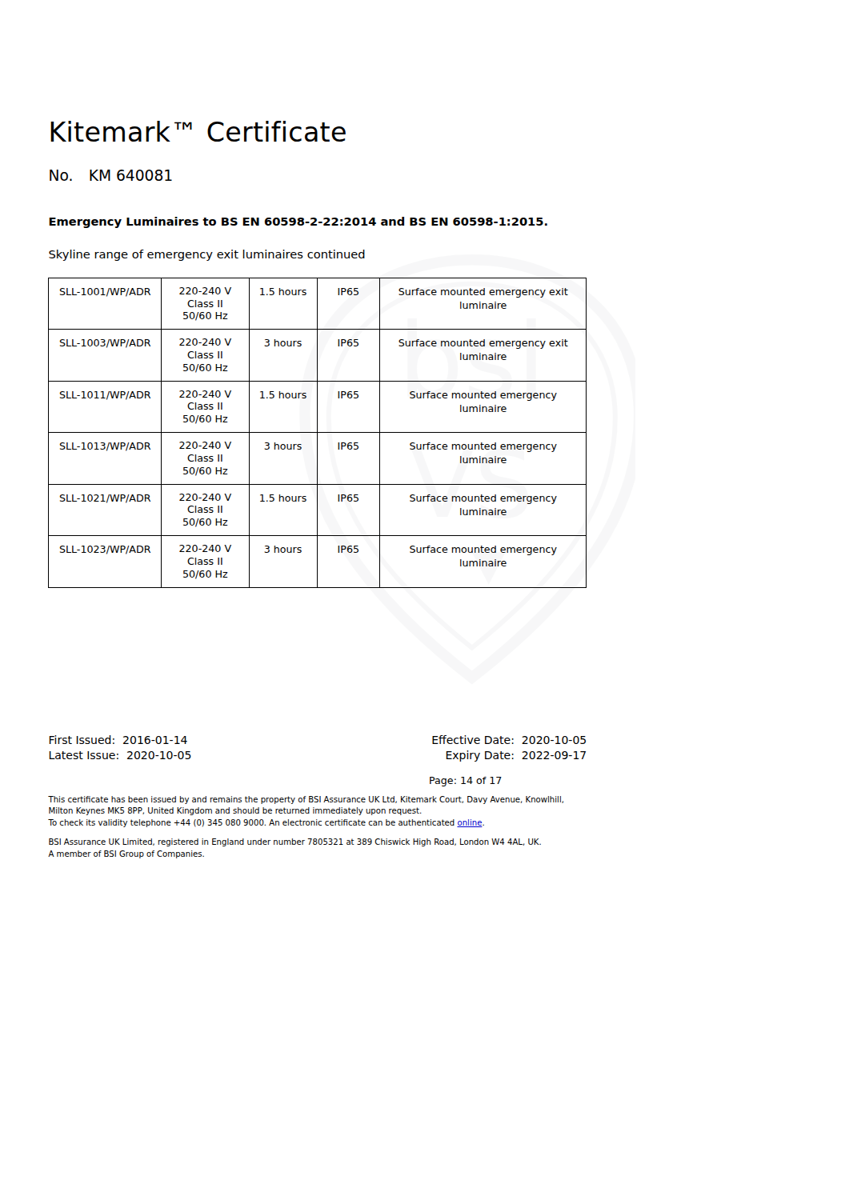bsi VS
Kitemark™ Certificate
No. KM 640081
Emergency Luminaires to BS EN 60598-2-22:2014 and BS EN 60598-1:2015.
Skyline range of emergency exit luminaires continued
| SLL-1001/WP/ADR | 220-240 V Class II 50/60 Hz | 1.5 hours | IP65 | Surface mounted emergency exit luminaire |
| SLL-1003/WP/ADR | 220-240 V Class II 50/60 Hz | 3 hours | IP65 | Surface mounted emergency exit luminaire |
| SLL-1011/WP/ADR | 220-240 V Class II 50/60 Hz | 1.5 hours | IP65 | Surface mounted emergency luminaire |
| SLL-1013/WP/ADR | 220-240 V Class II 50/60 Hz | 3 hours | IP65 | Surface mounted emergency luminaire |
| SLL-1021/WP/ADR | 220-240 V Class II 50/60 Hz | 1.5 hours | IP65 | Surface mounted emergency luminaire |
| SLL-1023/WP/ADR | 220-240 V Class II 50/60 Hz | 3 hours | IP65 | Surface mounted emergency luminaire |
| First Issued: 2016-01-14 | Effective Date: 2020-10-05 |
| Latest Issue: 2020-10-05 | Expiry Date: 2022-09-17 |
Page: 14 of 17
This certificate has been issued by and remains the property of BSI Assurance UK Ltd, Kitemark Court, Davy Avenue, Knowlhill, Milton Keynes MK5 8PP, United Kingdom and should be returned immediately upon request.
To check its validity telephone +44 (0) 345 080 9000. An electronic certificate can be authenticated online.
BSI Assurance UK Limited, registered in England under number 7805321 at 389 Chiswick High Road, London W4 4AL, UK.
A member of BSI Group of Companies.